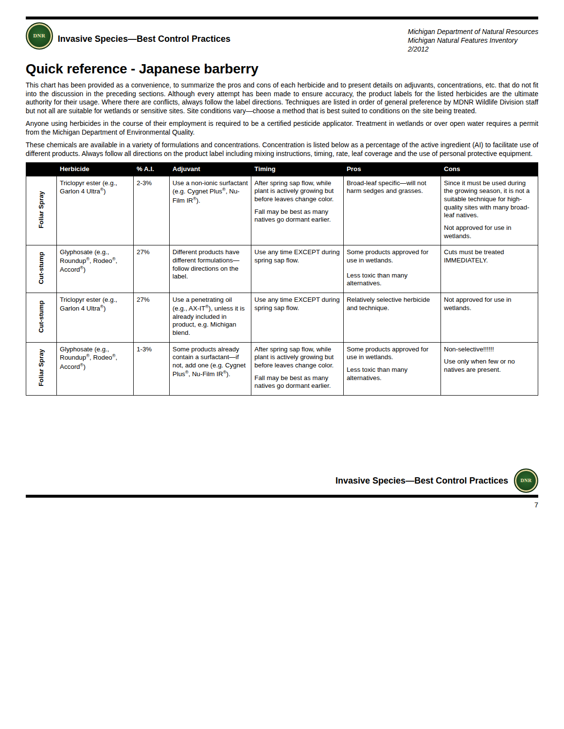Invasive Species—Best Control Practices
Michigan Department of Natural Resources
Michigan Natural Features Inventory
2/2012
Quick reference - Japanese barberry
This chart has been provided as a convenience, to summarize the pros and cons of each herbicide and to present details on adjuvants, concentrations, etc. that do not fit into the discussion in the preceding sections. Although every attempt has been made to ensure accuracy, the product labels for the listed herbicides are the ultimate authority for their usage. Where there are conflicts, always follow the label directions. Techniques are listed in order of general preference by MDNR Wildlife Division staff but not all are suitable for wetlands or sensitive sites. Site conditions vary—choose a method that is best suited to conditions on the site being treated.
Anyone using herbicides in the course of their employment is required to be a certified pesticide applicator. Treatment in wetlands or over open water requires a permit from the Michigan Department of Environmental Quality.
These chemicals are available in a variety of formulations and concentrations. Concentration is listed below as a percentage of the active ingredient (AI) to facilitate use of different products. Always follow all directions on the product label including mixing instructions, timing, rate, leaf coverage and the use of personal protective equipment.
| | Herbicide | % A.I. | Adjuvant | Timing | Pros | Cons |
| --- | --- | --- | --- | --- | --- | --- |
| Foliar Spray | Triclopyr ester (e.g., Garlon 4 Ultra ® ) | 2-3% | Use a non-ionic surfactant (e.g. Cygnet Plus ® , Nu-Film IR ® ). | After spring sap flow, while plant is actively growing but before leaves change color. Fall may be best as many natives go dormant earlier. | Broad-leaf specific—will not harm sedges and grasses. | Since it must be used during the growing season, it is not a suitable technique for high-quality sites with many broad-leaf natives. Not approved for use in wetlands. |
| Cut-stump | Glyphosate (e.g., Roundup ® , Rodeo ® , Accord ® ) | 27% | Different products have different formulations—follow directions on the label. | Use any time EXCEPT during spring sap flow. | Some products approved for use in wetlands. Less toxic than many alternatives. | Cuts must be treated IMMEDIATELY. |
| Cut-stump | Triclopyr ester (e.g., Garlon 4 Ultra ® ) | 27% | Use a penetrating oil (e.g., AX-IT ® ), unless it is already included in product, e.g. Michigan blend. | Use any time EXCEPT during spring sap flow. | Relatively selective herbicide and technique. | Not approved for use in wetlands. |
| Foliar Spray | Glyphosate (e.g., Roundup ® , Rodeo ® , Accord ® ) | 1-3% | Some products already contain a surfactant—if not, add one (e.g. Cygnet Plus ® , Nu-Film IR ® ). | After spring sap flow, while plant is actively growing but before leaves change color. Fall may be best as many natives go dormant earlier. | Some products approved for use in wetlands. Less toxic than many alternatives. | Non-selective!!!!!! Use only when few or no natives are present. |
Invasive Species—Best Control Practices
7